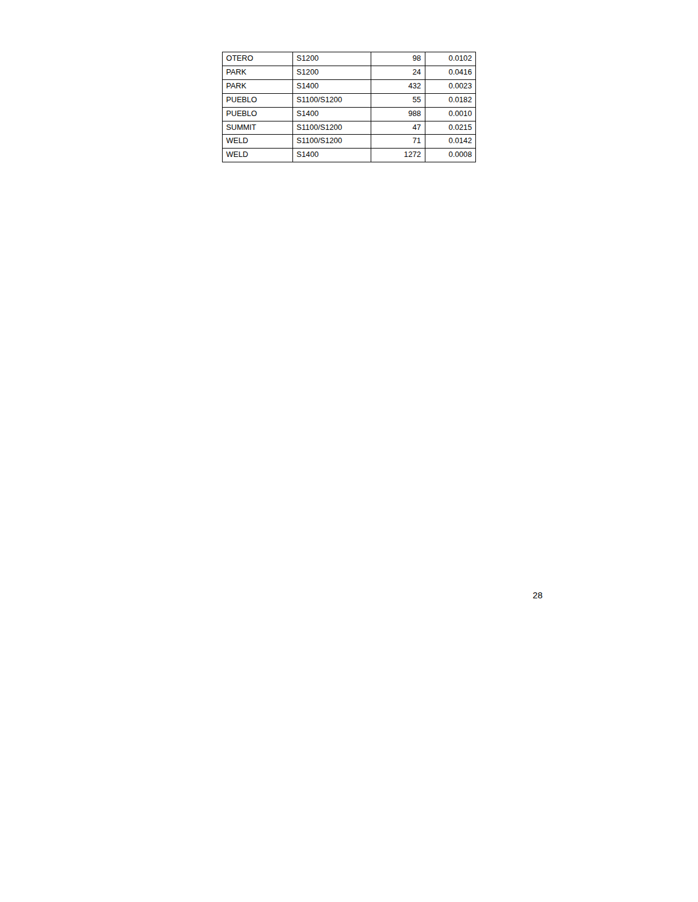| OTERO | S1200 | 98 | 0.0102 |
| PARK | S1200 | 24 | 0.0416 |
| PARK | S1400 | 432 | 0.0023 |
| PUEBLO | S1100/S1200 | 55 | 0.0182 |
| PUEBLO | S1400 | 988 | 0.0010 |
| SUMMIT | S1100/S1200 | 47 | 0.0215 |
| WELD | S1100/S1200 | 71 | 0.0142 |
| WELD | S1400 | 1272 | 0.0008 |
28